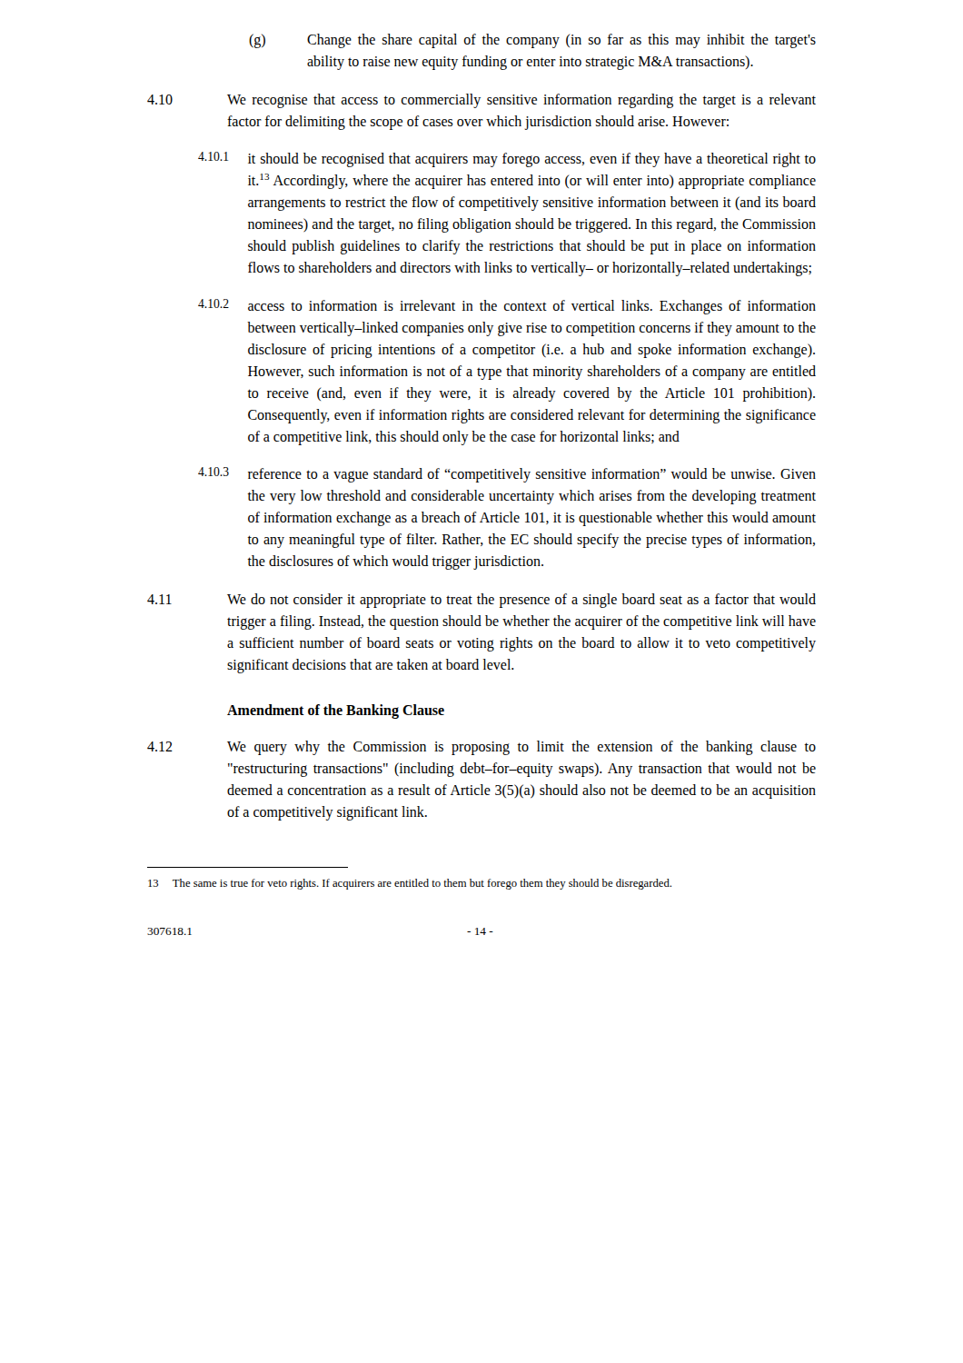(g)
Change the share capital of the company (in so far as this may inhibit the target's ability to raise new equity funding or enter into strategic M&A transactions).
4.10
We recognise that access to commercially sensitive information regarding the target is a relevant factor for delimiting the scope of cases over which jurisdiction should arise. However:
4.10.1
it should be recognised that acquirers may forego access, even if they have a theoretical right to it.13 Accordingly, where the acquirer has entered into (or will enter into) appropriate compliance arrangements to restrict the flow of competitively sensitive information between it (and its board nominees) and the target, no filing obligation should be triggered. In this regard, the Commission should publish guidelines to clarify the restrictions that should be put in place on information flows to shareholders and directors with links to vertically– or horizontally–related undertakings;
4.10.2
access to information is irrelevant in the context of vertical links. Exchanges of information between vertically–linked companies only give rise to competition concerns if they amount to the disclosure of pricing intentions of a competitor (i.e. a hub and spoke information exchange). However, such information is not of a type that minority shareholders of a company are entitled to receive (and, even if they were, it is already covered by the Article 101 prohibition). Consequently, even if information rights are considered relevant for determining the significance of a competitive link, this should only be the case for horizontal links; and
4.10.3
reference to a vague standard of “competitively sensitive information” would be unwise. Given the very low threshold and considerable uncertainty which arises from the developing treatment of information exchange as a breach of Article 101, it is questionable whether this would amount to any meaningful type of filter. Rather, the EC should specify the precise types of information, the disclosures of which would trigger jurisdiction.
4.11
We do not consider it appropriate to treat the presence of a single board seat as a factor that would trigger a filing. Instead, the question should be whether the acquirer of the competitive link will have a sufficient number of board seats or voting rights on the board to allow it to veto competitively significant decisions that are taken at board level.
Amendment of the Banking Clause
4.12
We query why the Commission is proposing to limit the extension of the banking clause to "restructuring transactions" (including debt–for–equity swaps). Any transaction that would not be deemed a concentration as a result of Article 3(5)(a) should also not be deemed to be an acquisition of a competitively significant link.
13
The same is true for veto rights. If acquirers are entitled to them but forego them they should be disregarded.
307618.1
- 14 -